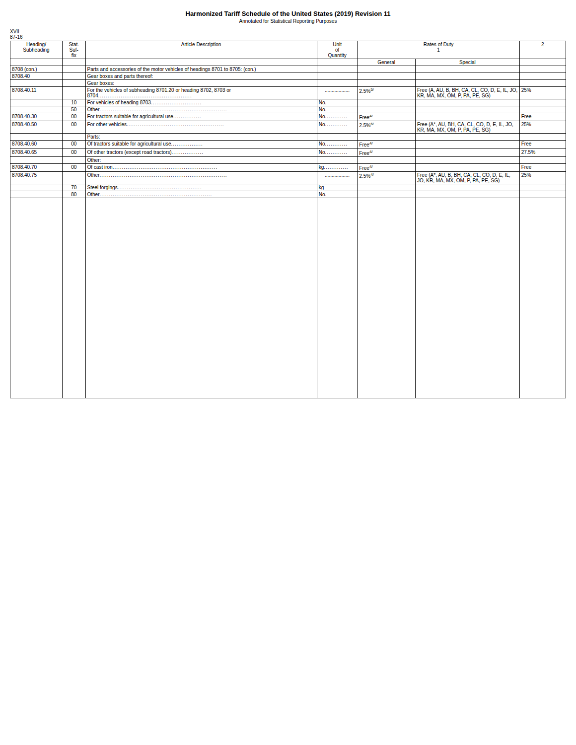Harmonized Tariff Schedule of the United States (2019) Revision 11
Annotated for Statistical Reporting Purposes
XVII
87-16
| Heading/ Subheading | Stat. Suf- fix | Article Description | Unit of Quantity | Rates of Duty 1 | 2 |
| --- | --- | --- | --- | --- | --- |
| | | | | General | Special | |
| 8708 (con.) | | Parts and accessories of the motor vehicles of headings 8701 to 8705: (con.) | | | | |
| 8708.40 | | Gear boxes and parts thereof: | | | | |
| | | Gear boxes: | | | | |
| 8708.40.11 | | For the vehicles of subheading 8701.20 or heading 8702, 8703 or 8704 .................................................. | .................. | 2.5% 5/ | Free (A, AU, B, BH, CA, CL, CO, D, E, IL, JO, KR, MA, MX, OM, P, PA, PE, SG) | 25% |
| | 10 | For vehicles of heading 8703 ........................... | No. | | | |
| | 50 | Other .................................................................... | No. | | | |
| 8708.40.30 | 00 | For tractors suitable for agricultural use ............... | No ............ | Free 4/ | | Free |
| 8708.40.50 | 00 | For other vehicles .................................................... | No ............ | 2.5% 6/ | Free (A*, AU, BH, CA, CL, CO, D, E, IL, JO, KR, MA, MX, OM, P, PA, PE, SG) | 25% |
| | | Parts: | | | | |
| 8708.40.60 | 00 | Of tractors suitable for agricultural use ................. | No ............ | Free 4/ | | Free |
| 8708.40.65 | 00 | Of other tractors (except road tractors) ................. | No ............ | Free 4/ | | 27.5% |
| | | Other: | | | | |
| 8708.40.70 | 00 | Of cast iron ........................................................ | kg ............. | Free 4/ | | Free |
| 8708.40.75 | | Other .................................................................... | .................. | 2.5% 4/ | Free (A*, AU, B, BH, CA, CL, CO, D, E, IL, JO, KR, MA, MX, OM, P, PA, PE, SG) | 25% |
| | 70 | Steel forgings ............................................. | kg | | | |
| | 80 | Other ............................................................ | No. | | | |